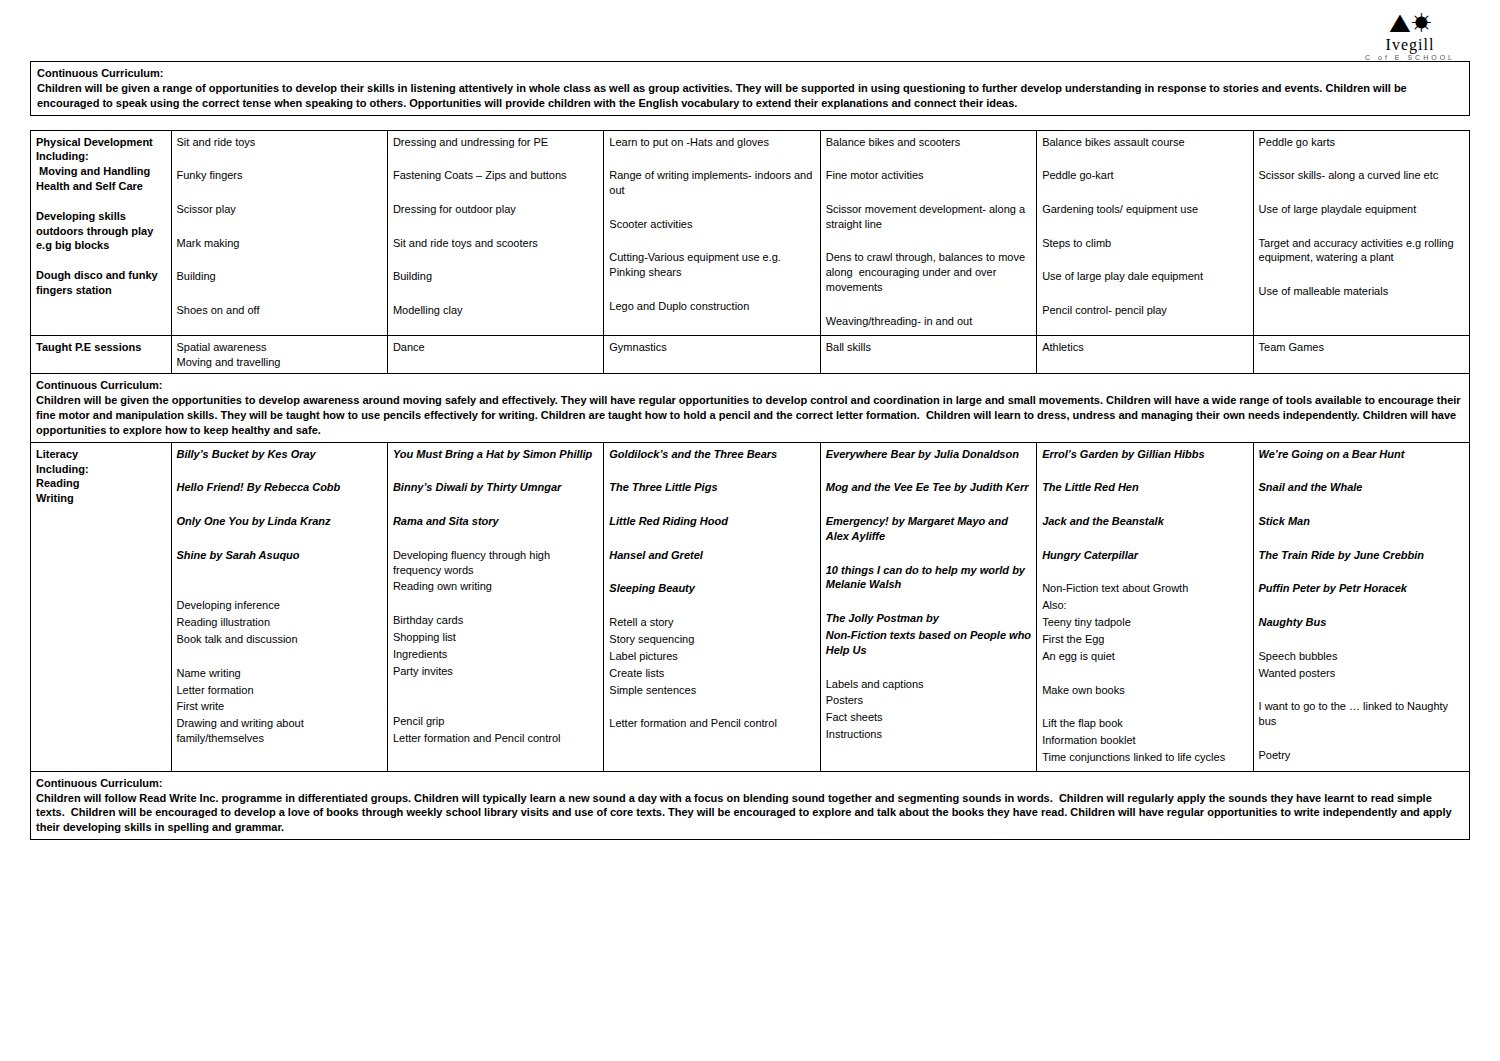⛰☀
Ivegill
C of E SCHOOL
Continuous Curriculum: Children will be given a range of opportunities to develop their skills in listening attentively in whole class as well as group activities. They will be supported in using questioning to further develop understanding in response to stories and events. Children will be encouraged to speak using the correct tense when speaking to others. Opportunities will provide children with the English vocabulary to extend their explanations and connect their ideas.
| Physical Development Including: Moving and Handling Health and Self Care Developing skills outdoors through play e.g big blocks Dough disco and funky fingers station | Sit and ride toys Funky fingers Scissor play Mark making Building Shoes on and off | Dressing and undressing for PE Fastening Coats – Zips and buttons Dressing for outdoor play Sit and ride toys and scooters Building Modelling clay | Learn to put on -Hats and gloves Range of writing implements- indoors and out Scooter activities Cutting-Various equipment use e.g. Pinking shears Lego and Duplo construction | Balance bikes and scooters Fine motor activities Scissor movement development- along a straight line Dens to crawl through, balances to move along encouraging under and over movements Weaving/threading- in and out | Balance bikes assault course Peddle go-kart Gardening tools/ equipment use Steps to climb Use of large play dale equipment Pencil control- pencil play | Peddle go karts Scissor skills- along a curved line etc Use of large playdale equipment Target and accuracy activities e.g rolling equipment, watering a plant Use of malleable materials |
| Taught P.E sessions | Spatial awareness Moving and travelling | Dance | Gymnastics | Ball skills | Athletics | Team Games |
| Continuous Curriculum: Children will be given the opportunities to develop awareness around moving safely and effectively. They will have regular opportunities to develop control and coordination in large and small movements. Children will have a wide range of tools available to encourage their fine motor and manipulation skills. They will be taught how to use pencils effectively for writing. Children are taught how to hold a pencil and the correct letter formation. Children will learn to dress, undress and managing their own needs independently. Children will have opportunities to explore how to keep healthy and safe. |
| Literacy Including: Reading Writing | Billy’s Bucket by Kes Oray Hello Friend! By Rebecca Cobb Only One You by Linda Kranz Shine by Sarah Asuquo Developing inference Reading illustration Book talk and discussion Name writing Letter formation First write Drawing and writing about family/themselves | You Must Bring a Hat by Simon Phillip Binny’s Diwali by Thirty Umngar Rama and Sita story Developing fluency through high frequency words Reading own writing Birthday cards Shopping list Ingredients Party invites Pencil grip Letter formation and Pencil control | Goldilock’s and the Three Bears The Three Little Pigs Little Red Riding Hood Hansel and Gretel Sleeping Beauty Retell a story Story sequencing Label pictures Create lists Simple sentences Letter formation and Pencil control | Everywhere Bear by Julia Donaldson Mog and the Vee Ee Tee by Judith Kerr Emergency! by Margaret Mayo and Alex Ayliffe 10 things I can do to help my world by Melanie Walsh The Jolly Postman by Non-Fiction texts based on People who Help Us Labels and captions Posters Fact sheets Instructions | Errol’s Garden by Gillian Hibbs The Little Red Hen Jack and the Beanstalk Hungry Caterpillar Non-Fiction text about Growth Also: Teeny tiny tadpole First the Egg An egg is quiet Make own books Lift the flap book Information booklet Time conjunctions linked to life cycles | We’re Going on a Bear Hunt Snail and the Whale Stick Man The Train Ride by June Crebbin Puffin Peter by Petr Horacek Naughty Bus Speech bubbles Wanted posters I want to go to the … linked to Naughty bus Poetry |
| Continuous Curriculum: Children will follow Read Write Inc. programme in differentiated groups. Children will typically learn a new sound a day with a focus on blending sound together and segmenting sounds in words. Children will regularly apply the sounds they have learnt to read simple texts. Children will be encouraged to develop a love of books through weekly school library visits and use of core texts. They will be encouraged to explore and talk about the books they have read. Children will have regular opportunities to write independently and apply their developing skills in spelling and grammar. |